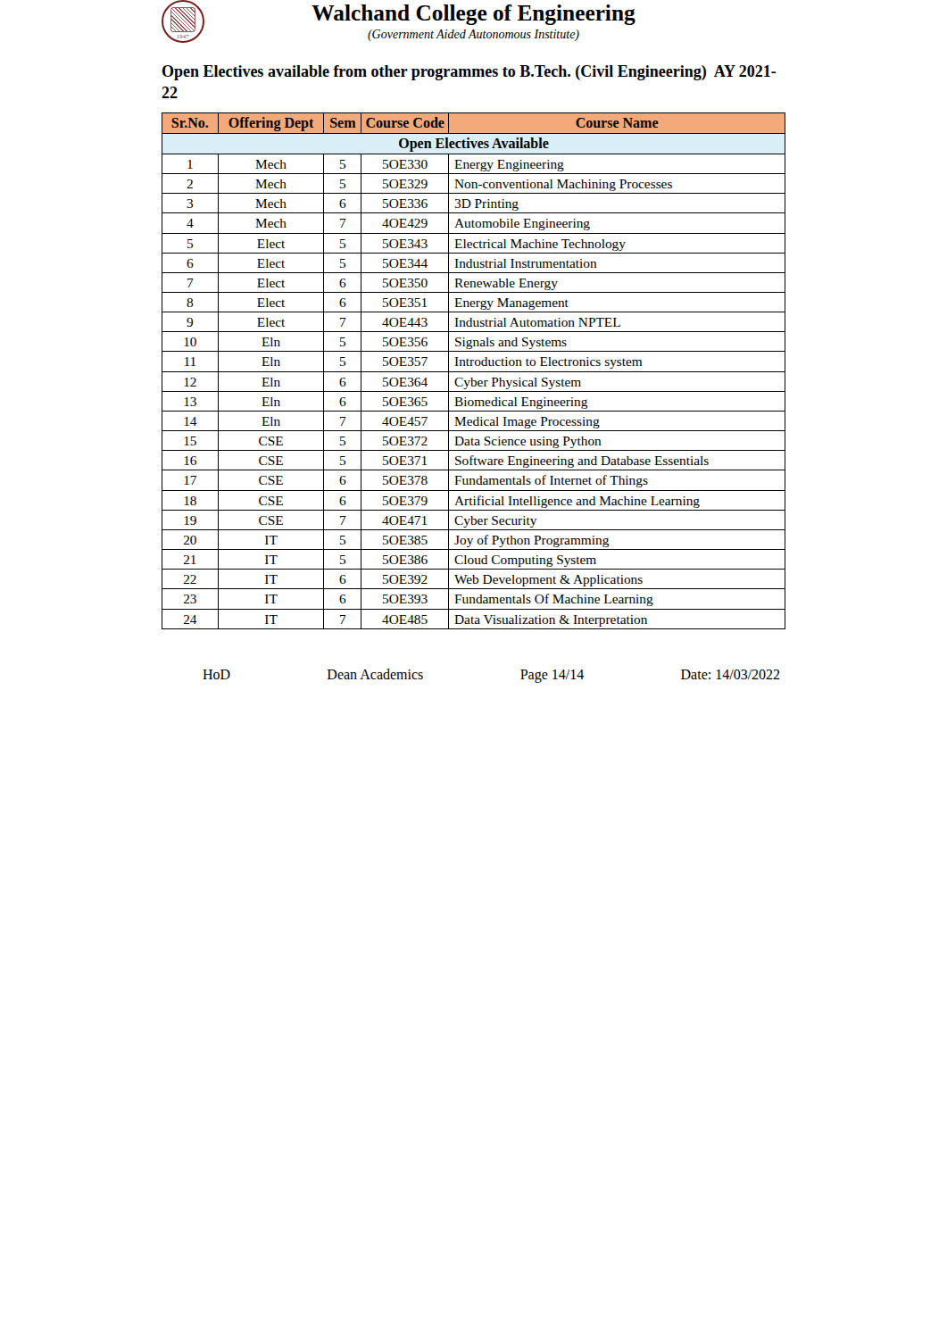Walchand College of Engineering
(Government Aided Autonomous Institute)
Open Electives available from other programmes to B.Tech. (Civil Engineering) AY 2021-22
| Sr.No. | Offering Dept | Sem | Course Code | Course Name |
| --- | --- | --- | --- | --- |
| Open Electives Available |
| 1 | Mech | 5 | 5OE330 | Energy Engineering |
| 2 | Mech | 5 | 5OE329 | Non-conventional Machining Processes |
| 3 | Mech | 6 | 5OE336 | 3D Printing |
| 4 | Mech | 7 | 4OE429 | Automobile Engineering |
| 5 | Elect | 5 | 5OE343 | Electrical Machine Technology |
| 6 | Elect | 5 | 5OE344 | Industrial Instrumentation |
| 7 | Elect | 6 | 5OE350 | Renewable Energy |
| 8 | Elect | 6 | 5OE351 | Energy Management |
| 9 | Elect | 7 | 4OE443 | Industrial Automation NPTEL |
| 10 | Eln | 5 | 5OE356 | Signals and Systems |
| 11 | Eln | 5 | 5OE357 | Introduction to Electronics system |
| 12 | Eln | 6 | 5OE364 | Cyber Physical System |
| 13 | Eln | 6 | 5OE365 | Biomedical Engineering |
| 14 | Eln | 7 | 4OE457 | Medical Image Processing |
| 15 | CSE | 5 | 5OE372 | Data Science using Python |
| 16 | CSE | 5 | 5OE371 | Software Engineering and Database Essentials |
| 17 | CSE | 6 | 5OE378 | Fundamentals of Internet of Things |
| 18 | CSE | 6 | 5OE379 | Artificial Intelligence and Machine Learning |
| 19 | CSE | 7 | 4OE471 | Cyber Security |
| 20 | IT | 5 | 5OE385 | Joy of Python Programming |
| 21 | IT | 5 | 5OE386 | Cloud Computing System |
| 22 | IT | 6 | 5OE392 | Web Development & Applications |
| 23 | IT | 6 | 5OE393 | Fundamentals Of Machine Learning |
| 24 | IT | 7 | 4OE485 | Data Visualization & Interpretation |
HoD Dean Academics Page 14/14 Date: 14/03/2022